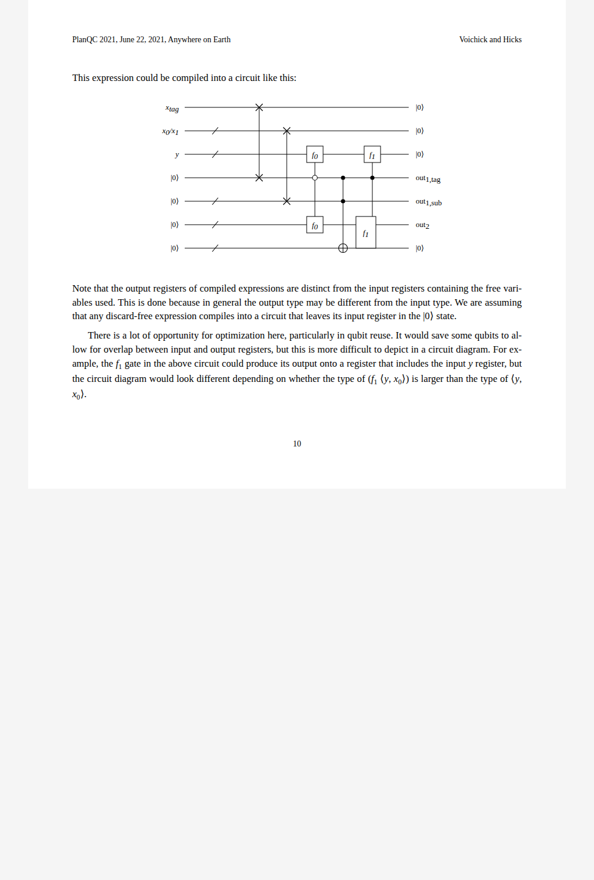PlanQC 2021, June 22, 2021, Anywhere on Earth
Voichick and Hicks
This expression could be compiled into a circuit like this:
xtag x0/x1 y |0⟩ |0⟩ |0⟩ |0⟩ f0 f0 f1 f1 |0⟩ |0⟩ |0⟩ out1,tag out1,sub out2 |0⟩
Note that the output registers of compiled expressions are distinct from the input registers containing the free variables used. This is done because in general the output type may be different from the input type. We are assuming that any discard-free expression compiles into a circuit that leaves its input register in the |0⟩ state.
There is a lot of opportunity for optimization here, particularly in qubit reuse. It would save some qubits to allow for overlap between input and output registers, but this is more difficult to depict in a circuit diagram. For example, the f1 gate in the above circuit could produce its output onto a register that includes the input y register, but the circuit diagram would look different depending on whether the type of (f1 ⟨y, x0⟩) is larger than the type of ⟨y, x0⟩.
10